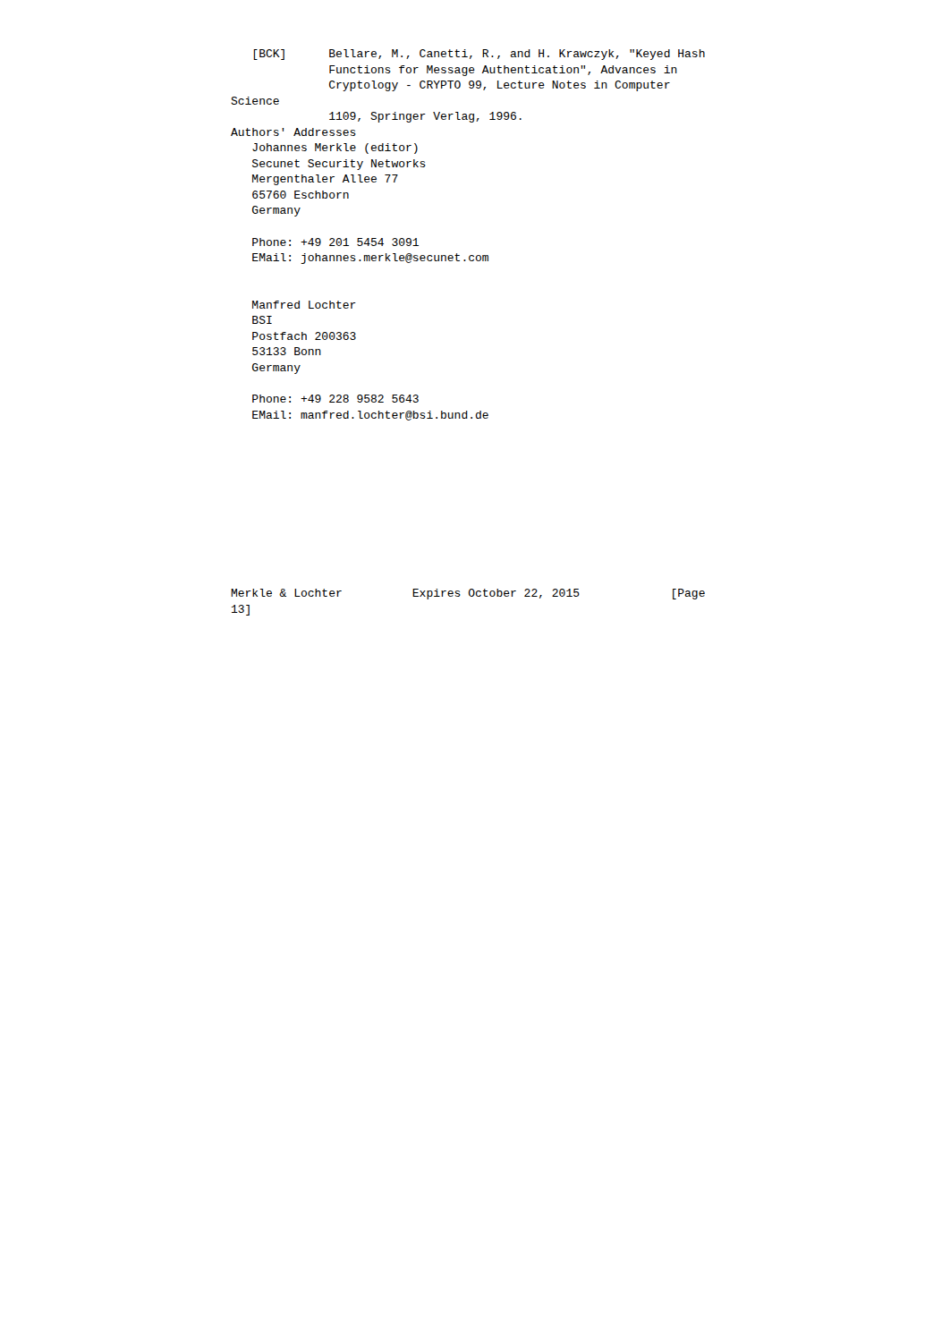[BCK]      Bellare, M., Canetti, R., and H. Krawczyk, "Keyed Hash
              Functions for Message Authentication", Advances in
              Cryptology - CRYPTO 99, Lecture Notes in Computer Science
              1109, Springer Verlag, 1996.
Authors' Addresses
   Johannes Merkle (editor)
   Secunet Security Networks
   Mergenthaler Allee 77
   65760 Eschborn
   Germany

   Phone: +49 201 5454 3091
   EMail: johannes.merkle@secunet.com


   Manfred Lochter
   BSI
   Postfach 200363
   53133 Bonn
   Germany

   Phone: +49 228 9582 5643
   EMail: manfred.lochter@bsi.bund.de
Merkle & Lochter          Expires October 22, 2015             [Page 13]